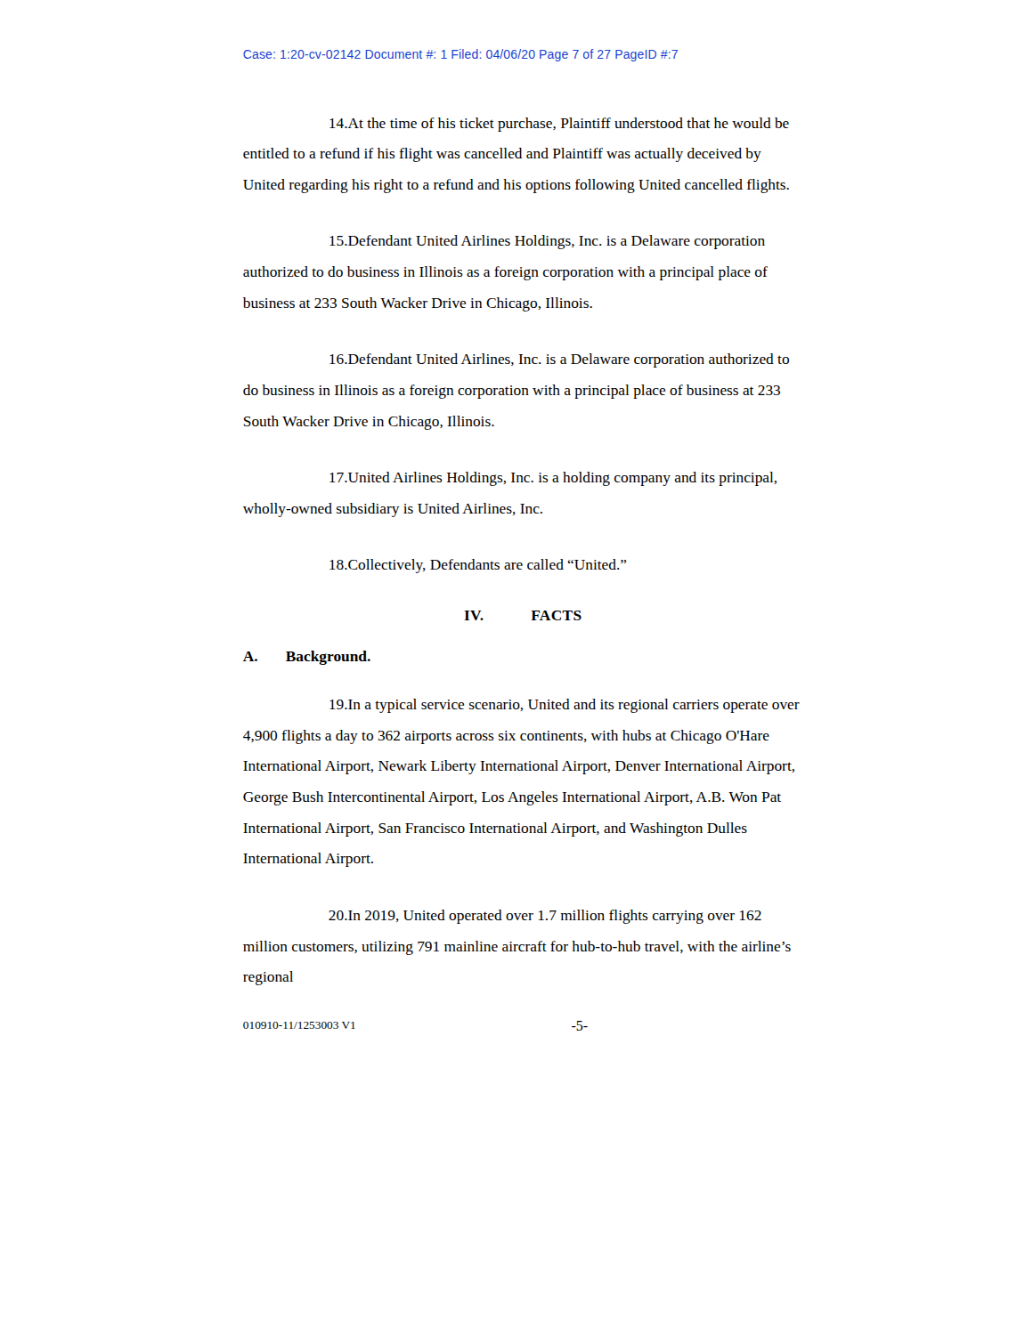Case: 1:20-cv-02142 Document #: 1 Filed: 04/06/20 Page 7 of 27 PageID #:7
14. At the time of his ticket purchase, Plaintiff understood that he would be entitled to a refund if his flight was cancelled and Plaintiff was actually deceived by United regarding his right to a refund and his options following United cancelled flights.
15. Defendant United Airlines Holdings, Inc. is a Delaware corporation authorized to do business in Illinois as a foreign corporation with a principal place of business at 233 South Wacker Drive in Chicago, Illinois.
16. Defendant United Airlines, Inc. is a Delaware corporation authorized to do business in Illinois as a foreign corporation with a principal place of business at 233 South Wacker Drive in Chicago, Illinois.
17. United Airlines Holdings, Inc. is a holding company and its principal, wholly-owned subsidiary is United Airlines, Inc.
18. Collectively, Defendants are called “United.”
IV. FACTS
A. Background.
19. In a typical service scenario, United and its regional carriers operate over 4,900 flights a day to 362 airports across six continents, with hubs at Chicago O'Hare International Airport, Newark Liberty International Airport, Denver International Airport, George Bush Intercontinental Airport, Los Angeles International Airport, A.B. Won Pat International Airport, San Francisco International Airport, and Washington Dulles International Airport.
20. In 2019, United operated over 1.7 million flights carrying over 162 million customers, utilizing 791 mainline aircraft for hub-to-hub travel, with the airline’s regional
010910-11/1253003 V1
-5-